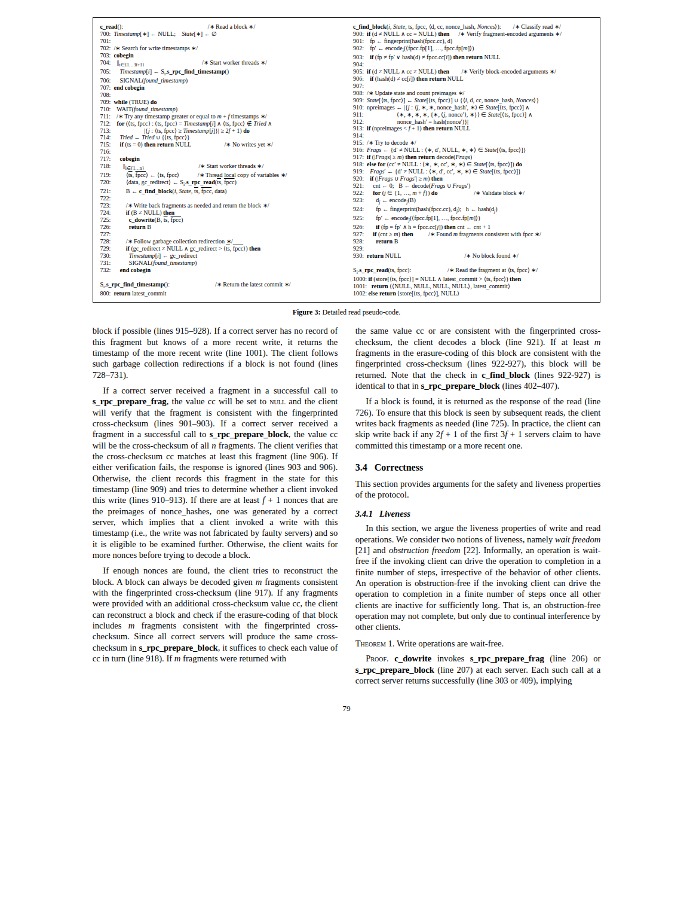c_read():                                                        /∗ Read a block ∗/
700:  Timestamp[∗] ← NULL;    State[∗] ← ∅
701:
702:  /∗ Search for write timestamps ∗/
703:  cobegin
704:    ||i∈{1…3f+1}                                      /∗ Start worker threads ∗/
705:      Timestamp[i] ← Si.s_rpc_find_timestamp()
706:      SIGNAL(found_timestamp)
707:  end cobegin
708:
709:  while (TRUE) do
710:    WAIT(found_timestamp)
711:    /∗ Try any timestamp greater or equal to m + f timestamps ∗/
712:    for (⟨ts, fpcc⟩ : ⟨ts, fpcc⟩ = Timestamp[i] ∧ ⟨ts, fpcc⟩ ∉ Tried ∧
713:                      |{j : ⟨ts, fpcc⟩ ≥ Timestamp[j]}| ≥ 2f + 1) do
714:      Tried ← Tried ∪ {⟨ts, fpcc⟩}
715:      if (ts = 0) then return NULL                      /∗ No writes yet ∗/
716:
717:      cobegin
718:        ||i∈{1…n}                                    /∗ Start worker threads ∗/
719:          ⟨ts, fpcc⟩ ← ⟨ts, fpcc⟩            /∗ Thread local copy of variables ∗/
720:          ⟨data, gc_redirect⟩ ← Si.s_rpc_read(ts, fpcc)
721:          B ← c_find_block(i, State, ts, fpcc, data)
722:
723:          /∗ Write back fragments as needed and return the block ∗/
724:          if (B ≠ NULL) then
725:            c_dowrite(B, ts, fpcc)
726:            return B
727:
728:          /∗ Follow garbage collection redirection ∗/
729:          if (gc_redirect ≠ NULL ∧ gc_redirect > ⟨ts, fpcc⟩) then
730:            Timestamp[i] ← gc_redirect
731:            SIGNAL(found_timestamp)
732:      end cobegin

Si.s_rpc_find_timestamp():                              /∗ Return the latest commit ∗/
800:  return latest_commit
c_find_block(i, State, ts, fpcc, ⟨d, cc, nonce_hash, Nonces⟩):        /∗ Classify read ∗/
900:  if (d ≠ NULL ∧ cc = NULL) then      /∗ Verify fragment-encoded arguments ∗/
901:    fp ← fingerprint(hash(fpcc.cc), d)
902:    fp′ ← encodei(⟨fpcc.fp[1], …, fpcc.fp[m]⟩)
903:    if (fp ≠ fp′ ∨ hash(d) ≠ fpcc.cc[i]) then return NULL
904:
905:  if (d ≠ NULL ∧ cc ≠ NULL) then        /∗ Verify block-encoded arguments ∗/
906:    if (hash(d) ≠ cc[i]) then return NULL
907:
908:  /∗ Update state and count preimages ∗/
909:  State[⟨ts, fpcc⟩] ← State[⟨ts, fpcc⟩] ∪ {⟨i, d, cc, nonce_hash, Nonces⟩}
910:  npreimages ← |{j : ⟨j, ∗, ∗, nonce_hash′, ∗⟩ ∈ State[⟨ts, fpcc⟩] ∧
911:                      ⟨∗, ∗, ∗, ∗, {∗, ⟨j, nonce′⟩, ∗}⟩ ∈ State[⟨ts, fpcc⟩] ∧
912:                      nonce_hash′ = hash(nonce′)}|
913:  if (npreimages < f + 1) then return NULL
914:
915:  /∗ Try to decode ∗/
916:  Frags ← {d′ ≠ NULL : ⟨∗, d′, NULL, ∗, ∗⟩ ∈ State[⟨ts, fpcc⟩]}
917:  if (|Frags| ≥ m) then return decode(Frags)
918:  else for (cc′ ≠ NULL : ⟨∗, ∗, cc′, ∗, ∗⟩ ∈ State[⟨ts, fpcc⟩]) do
919:    Frags′ ← {d′ ≠ NULL : ⟨∗, d′, cc′, ∗, ∗⟩ ∈ State[⟨ts, fpcc⟩]}
920:    if (|Frags ∪ Frags′| ≥ m) then
921:      cnt ← 0;   B ← decode(Frags ∪ Frags′)
922:      for (j ∈ {1, …, m + f}) do                        /∗ Validate block ∗/
923:        dj ← encodej(B)
924:        fp ← fingerprint(hash(fpcc.cc), dj);   h ← hash(dj)
925:        fp′ ← encodej(⟨fpcc.fp[1], …, fpcc.fp[m]⟩)
926:        if (fp = fp′ ∧ h = fpcc.cc[j]) then cnt ← cnt + 1
927:      if (cnt ≥ m) then          /∗ Found m fragments consistent with fpcc ∗/
928:        return B
929:
930:  return NULL                                          /∗ No block found ∗/

Si.s_rpc_read(ts, fpcc):                        /∗ Read the fragment at ⟨ts, fpcc⟩ ∗/
1000: if (store[⟨ts, fpcc⟩] = NULL ∧ latest_commit > ⟨ts, fpcc⟩) then
1001:   return ⟨⟨NULL, NULL, NULL, NULL⟩, latest_commit⟩
1002: else return ⟨store[⟨ts, fpcc⟩], NULL⟩
Figure 3: Detailed read pseudo-code.
block if possible (lines 915–928). If a correct server has no record of this fragment but knows of a more recent write, it returns the timestamp of the more recent write (line 1001). The client follows such garbage collection redirections if a block is not found (lines 728–731).
If a correct server received a fragment in a successful call to s_rpc_prepare_frag, the value cc will be set to null and the client will verify that the fragment is consistent with the fingerprinted cross-checksum (lines 901–903). If a correct server received a fragment in a successful call to s_rpc_prepare_block, the value cc will be the cross-checksum of all n fragments. The client verifies that the cross-checksum cc matches at least this fragment (line 906). If either verification fails, the response is ignored (lines 903 and 906). Otherwise, the client records this fragment in the state for this timestamp (line 909) and tries to determine whether a client invoked this write (lines 910–913). If there are at least f + 1 nonces that are the preimages of nonce_hashes, one was generated by a correct server, which implies that a client invoked a write with this timestamp (i.e., the write was not fabricated by faulty servers) and so it is eligible to be examined further. Otherwise, the client waits for more nonces before trying to decode a block.
If enough nonces are found, the client tries to reconstruct the block. A block can always be decoded given m fragments consistent with the fingerprinted cross-checksum (line 917). If any fragments were provided with an additional cross-checksum value cc, the client can reconstruct a block and check if the erasure-coding of that block includes m fragments consistent with the fingerprinted cross-checksum. Since all correct servers will produce the same cross-checksum in s_rpc_prepare_block, it suffices to check each value of cc in turn (line 918). If m fragments were returned with
the same value cc or are consistent with the fingerprinted cross-checksum, the client decodes a block (line 921). If at least m fragments in the erasure-coding of this block are consistent with the fingerprinted cross-checksum (lines 922-927), this block will be returned. Note that the check in c_find_block (lines 922-927) is identical to that in s_rpc_prepare_block (lines 402–407).
If a block is found, it is returned as the response of the read (line 726). To ensure that this block is seen by subsequent reads, the client writes back fragments as needed (line 725). In practice, the client can skip write back if any 2f + 1 of the first 3f + 1 servers claim to have committed this timestamp or a more recent one.
3.4 Correctness
This section provides arguments for the safety and liveness properties of the protocol.
3.4.1 Liveness
In this section, we argue the liveness properties of write and read operations. We consider two notions of liveness, namely wait freedom [21] and obstruction freedom [22]. Informally, an operation is wait-free if the invoking client can drive the operation to completion in a finite number of steps, irrespective of the behavior of other clients. An operation is obstruction-free if the invoking client can drive the operation to completion in a finite number of steps once all other clients are inactive for sufficiently long. That is, an obstruction-free operation may not complete, but only due to continual interference by other clients.
Theorem 1. Write operations are wait-free.
Proof. c_dowrite invokes s_rpc_prepare_frag (line 206) or s_rpc_prepare_block (line 207) at each server. Each such call at a correct server returns successfully (line 303 or 409), implying
79